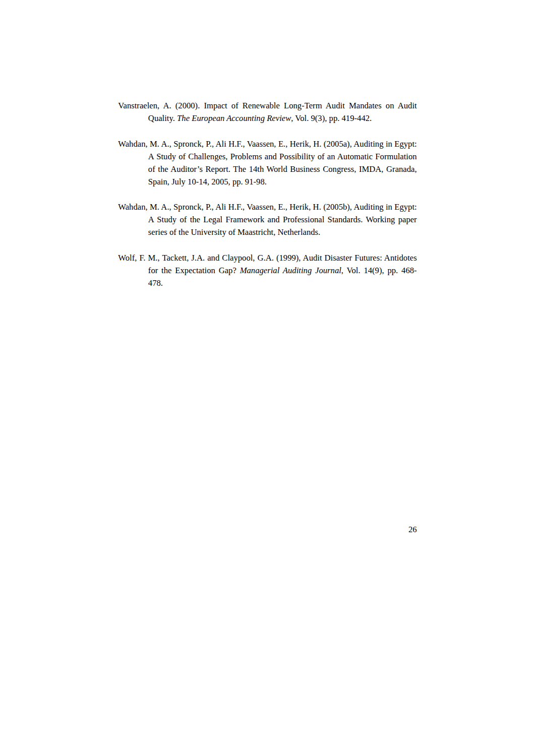Vanstraelen, A. (2000). Impact of Renewable Long-Term Audit Mandates on Audit Quality. The European Accounting Review, Vol. 9(3), pp. 419-442.
Wahdan, M. A., Spronck, P., Ali H.F., Vaassen, E., Herik, H. (2005a), Auditing in Egypt: A Study of Challenges, Problems and Possibility of an Automatic Formulation of the Auditor’s Report. The 14th World Business Congress, IMDA, Granada, Spain, July 10-14, 2005, pp. 91-98.
Wahdan, M. A., Spronck, P., Ali H.F., Vaassen, E., Herik, H. (2005b), Auditing in Egypt: A Study of the Legal Framework and Professional Standards. Working paper series of the University of Maastricht, Netherlands.
Wolf, F. M., Tackett, J.A. and Claypool, G.A. (1999), Audit Disaster Futures: Antidotes for the Expectation Gap? Managerial Auditing Journal, Vol. 14(9), pp. 468-478.
26